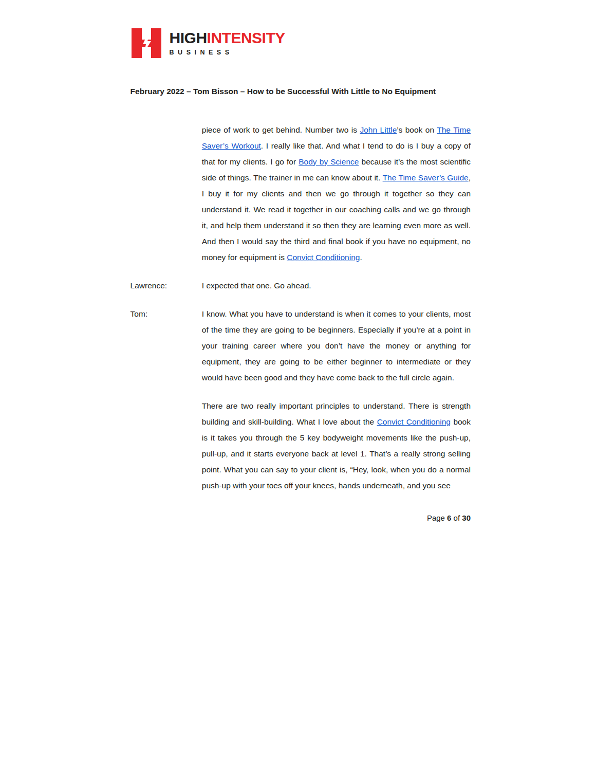HIGH INTENSITY
BUSINESS
February 2022 – Tom Bisson – How to be Successful With Little to No Equipment
piece of work to get behind. Number two is John Little’s book on The Time Saver’s Workout. I really like that. And what I tend to do is I buy a copy of that for my clients. I go for Body by Science because it’s the most scientific side of things. The trainer in me can know about it. The Time Saver’s Guide, I buy it for my clients and then we go through it together so they can understand it. We read it together in our coaching calls and we go through it, and help them understand it so then they are learning even more as well. And then I would say the third and final book if you have no equipment, no money for equipment is Convict Conditioning.
Lawrence:
I expected that one. Go ahead.
Tom:
I know. What you have to understand is when it comes to your clients, most of the time they are going to be beginners. Especially if you’re at a point in your training career where you don’t have the money or anything for equipment, they are going to be either beginner to intermediate or they would have been good and they have come back to the full circle again.
There are two really important principles to understand. There is strength building and skill-building. What I love about the Convict Conditioning book is it takes you through the 5 key bodyweight movements like the push-up, pull-up, and it starts everyone back at level 1. That’s a really strong selling point. What you can say to your client is, “Hey, look, when you do a normal push-up with your toes off your knees, hands underneath, and you see
Page 6 of 30